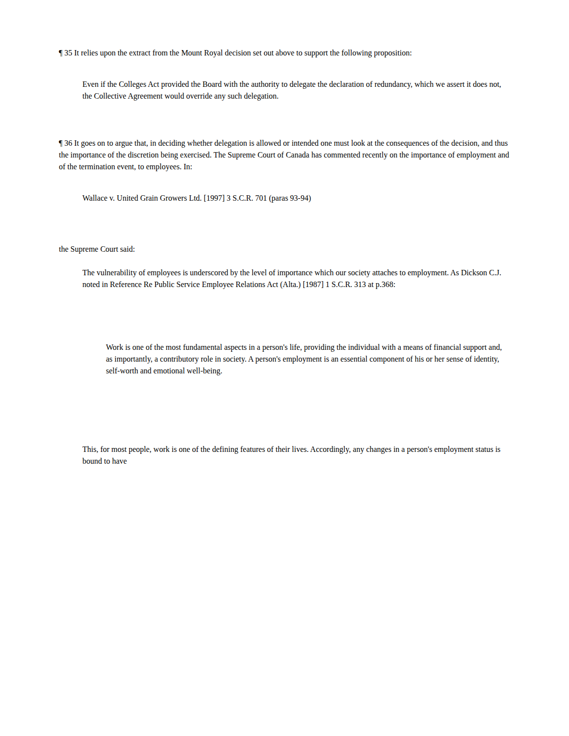¶ 35 It relies upon the extract from the Mount Royal decision set out above to support the following proposition:
Even if the Colleges Act provided the Board with the authority to delegate the declaration of redundancy, which we assert it does not, the Collective Agreement would override any such delegation.
¶ 36 It goes on to argue that, in deciding whether delegation is allowed or intended one must look at the consequences of the decision, and thus the importance of the discretion being exercised. The Supreme Court of Canada has commented recently on the importance of employment and of the termination event, to employees. In:
Wallace v. United Grain Growers Ltd. [1997] 3 S.C.R. 701 (paras 93-94)
the Supreme Court said:
The vulnerability of employees is underscored by the level of importance which our society attaches to employment. As Dickson C.J. noted in Reference Re Public Service Employee Relations Act (Alta.) [1987] 1 S.C.R. 313 at p.368:
Work is one of the most fundamental aspects in a person's life, providing the individual with a means of financial support and, as importantly, a contributory role in society. A person's employment is an essential component of his or her sense of identity, self-worth and emotional well-being.
This, for most people, work is one of the defining features of their lives. Accordingly, any changes in a person's employment status is bound to have